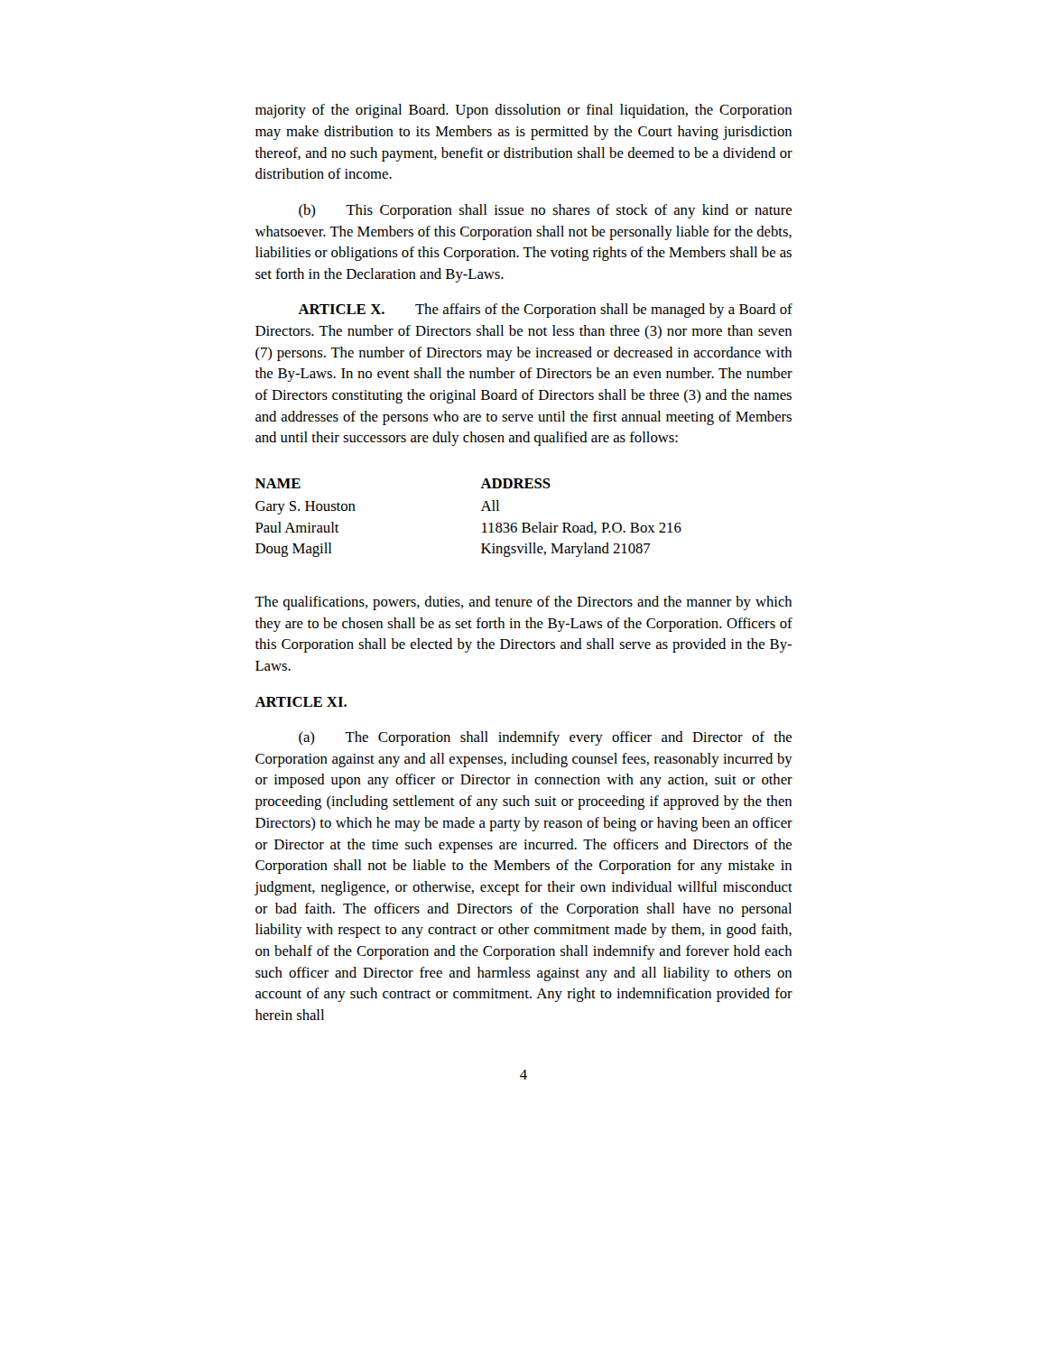majority of the original Board. Upon dissolution or final liquidation, the Corporation may make distribution to its Members as is permitted by the Court having jurisdiction thereof, and no such payment, benefit or distribution shall be deemed to be a dividend or distribution of income.
(b) This Corporation shall issue no shares of stock of any kind or nature whatsoever. The Members of this Corporation shall not be personally liable for the debts, liabilities or obligations of this Corporation. The voting rights of the Members shall be as set forth in the Declaration and By-Laws.
ARTICLE X. The affairs of the Corporation shall be managed by a Board of Directors. The number of Directors shall be not less than three (3) nor more than seven (7) persons. The number of Directors may be increased or decreased in accordance with the By-Laws. In no event shall the number of Directors be an even number. The number of Directors constituting the original Board of Directors shall be three (3) and the names and addresses of the persons who are to serve until the first annual meeting of Members and until their successors are duly chosen and qualified are as follows:
| NAME | ADDRESS |
| --- | --- |
| Gary S. Houston | All |
| Paul Amirault | 11836 Belair Road, P.O. Box 216 |
| Doug Magill | Kingsville, Maryland 21087 |
The qualifications, powers, duties, and tenure of the Directors and the manner by which they are to be chosen shall be as set forth in the By-Laws of the Corporation. Officers of this Corporation shall be elected by the Directors and shall serve as provided in the By-Laws.
ARTICLE XI.
(a) The Corporation shall indemnify every officer and Director of the Corporation against any and all expenses, including counsel fees, reasonably incurred by or imposed upon any officer or Director in connection with any action, suit or other proceeding (including settlement of any such suit or proceeding if approved by the then Directors) to which he may be made a party by reason of being or having been an officer or Director at the time such expenses are incurred. The officers and Directors of the Corporation shall not be liable to the Members of the Corporation for any mistake in judgment, negligence, or otherwise, except for their own individual willful misconduct or bad faith. The officers and Directors of the Corporation shall have no personal liability with respect to any contract or other commitment made by them, in good faith, on behalf of the Corporation and the Corporation shall indemnify and forever hold each such officer and Director free and harmless against any and all liability to others on account of any such contract or commitment. Any right to indemnification provided for herein shall
4